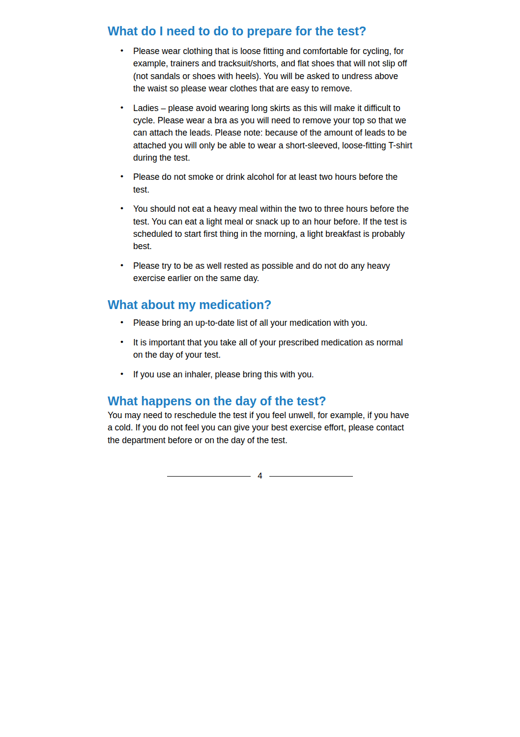What do I need to do to prepare for the test?
Please wear clothing that is loose fitting and comfortable for cycling, for example, trainers and tracksuit/shorts, and flat shoes that will not slip off (not sandals or shoes with heels). You will be asked to undress above the waist so please wear clothes that are easy to remove.
Ladies – please avoid wearing long skirts as this will make it difficult to cycle. Please wear a bra as you will need to remove your top so that we can attach the leads. Please note: because of the amount of leads to be attached you will only be able to wear a short-sleeved, loose-fitting T-shirt during the test.
Please do not smoke or drink alcohol for at least two hours before the test.
You should not eat a heavy meal within the two to three hours before the test. You can eat a light meal or snack up to an hour before. If the test is scheduled to start first thing in the morning, a light breakfast is probably best.
Please try to be as well rested as possible and do not do any heavy exercise earlier on the same day.
What about my medication?
Please bring an up-to-date list of all your medication with you.
It is important that you take all of your prescribed medication as normal on the day of your test.
If you use an inhaler, please bring this with you.
What happens on the day of the test?
You may need to reschedule the test if you feel unwell, for example, if you have a cold. If you do not feel you can give your best exercise effort, please contact the department before or on the day of the test.
4